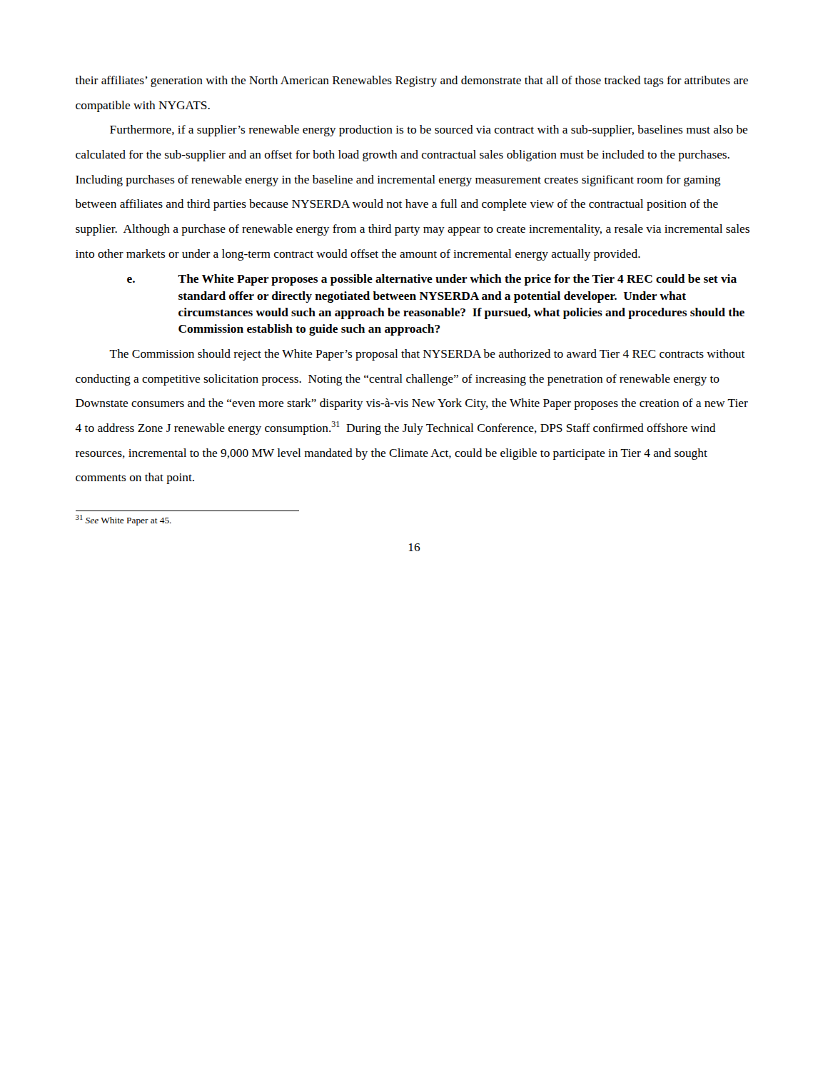their affiliates’ generation with the North American Renewables Registry and demonstrate that all of those tracked tags for attributes are compatible with NYGATS.
Furthermore, if a supplier’s renewable energy production is to be sourced via contract with a sub-supplier, baselines must also be calculated for the sub-supplier and an offset for both load growth and contractual sales obligation must be included to the purchases. Including purchases of renewable energy in the baseline and incremental energy measurement creates significant room for gaming between affiliates and third parties because NYSERDA would not have a full and complete view of the contractual position of the supplier. Although a purchase of renewable energy from a third party may appear to create incrementality, a resale via incremental sales into other markets or under a long-term contract would offset the amount of incremental energy actually provided.
e. The White Paper proposes a possible alternative under which the price for the Tier 4 REC could be set via standard offer or directly negotiated between NYSERDA and a potential developer. Under what circumstances would such an approach be reasonable? If pursued, what policies and procedures should the Commission establish to guide such an approach?
The Commission should reject the White Paper’s proposal that NYSERDA be authorized to award Tier 4 REC contracts without conducting a competitive solicitation process. Noting the “central challenge” of increasing the penetration of renewable energy to Downstate consumers and the “even more stark” disparity vis-à-vis New York City, the White Paper proposes the creation of a new Tier 4 to address Zone J renewable energy consumption.31 During the July Technical Conference, DPS Staff confirmed offshore wind resources, incremental to the 9,000 MW level mandated by the Climate Act, could be eligible to participate in Tier 4 and sought comments on that point.
31 See White Paper at 45.
16